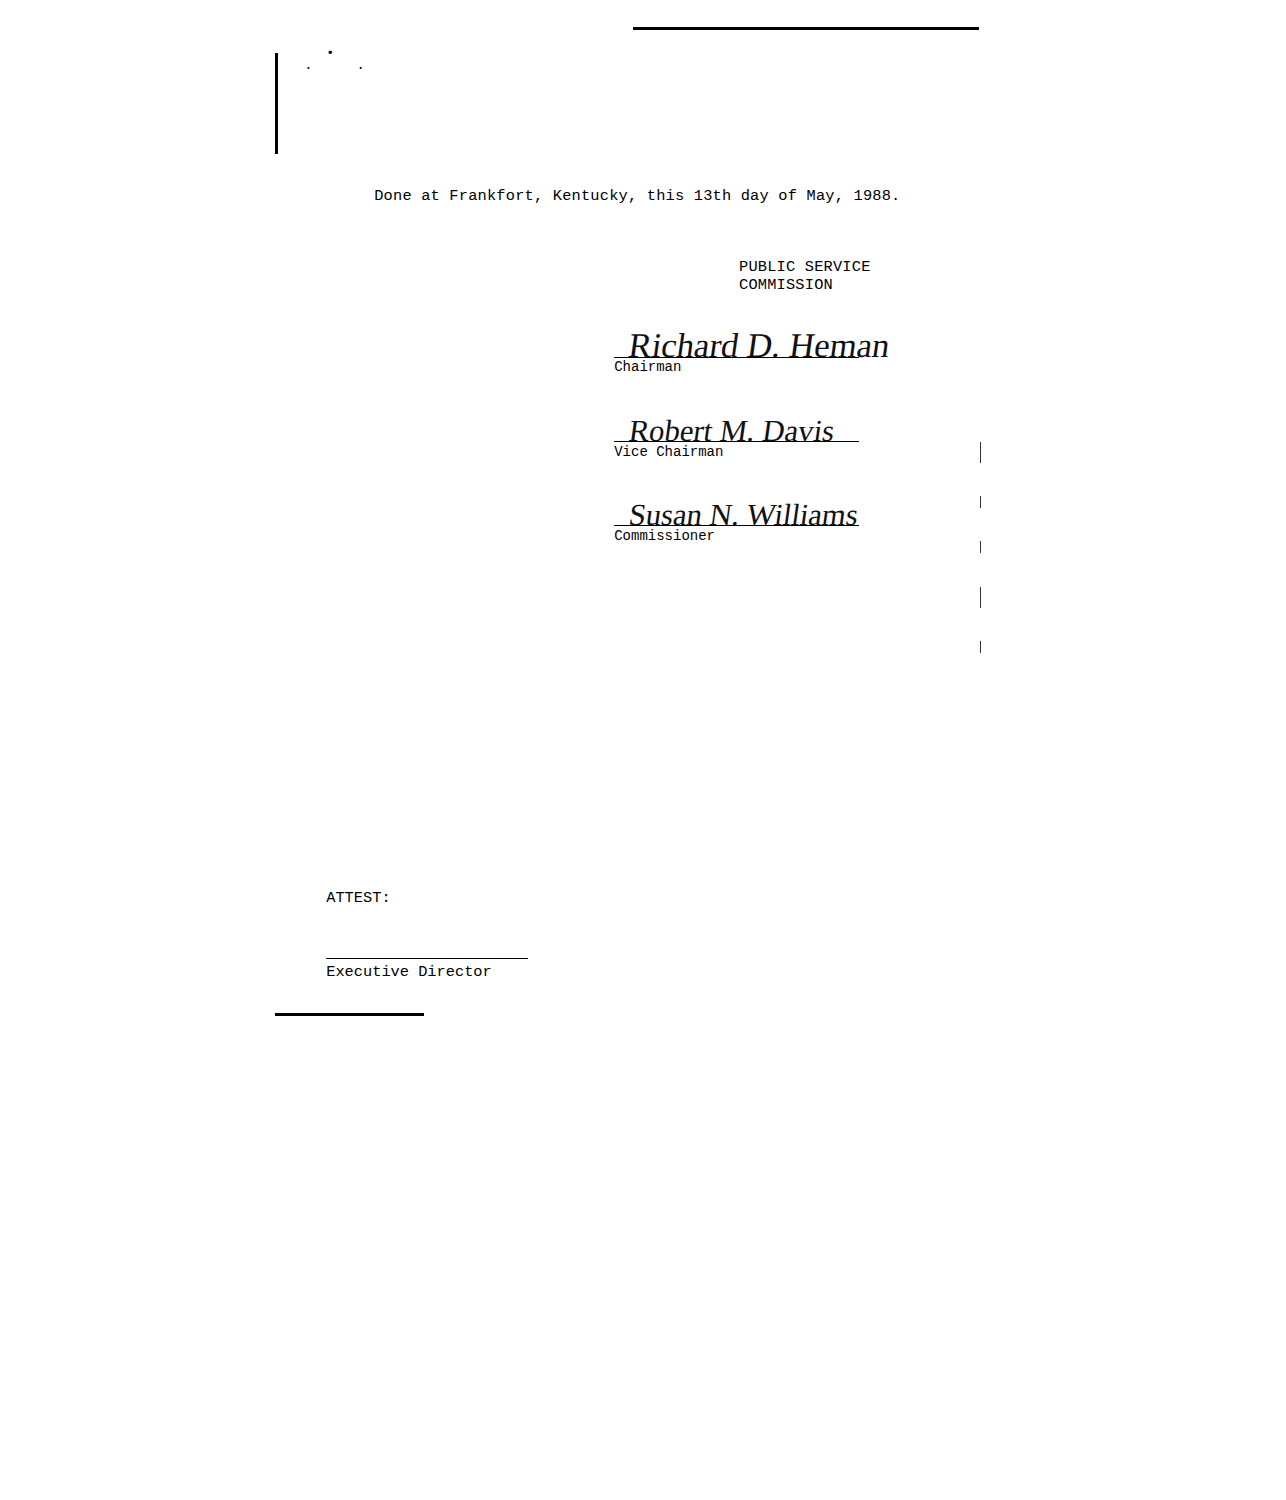•
· ·
Done at Frankfort, Kentucky, this 13th day of May, 1988.
PUBLIC SERVICE COMMISSION
Richard D. Heman
Chairman
Robert M. Davis
Vice Chairman
Susan N. Williams
Commissioner
ATTEST:
Executive Director